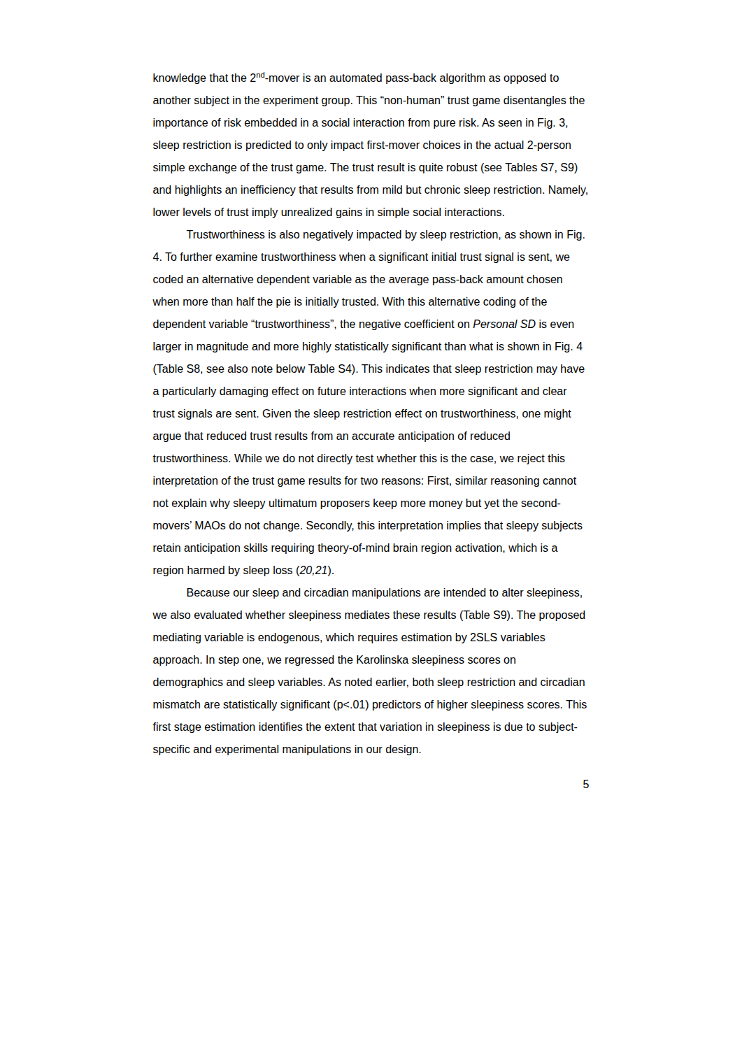knowledge that the 2nd-mover is an automated pass-back algorithm as opposed to another subject in the experiment group. This “non-human” trust game disentangles the importance of risk embedded in a social interaction from pure risk. As seen in Fig. 3, sleep restriction is predicted to only impact first-mover choices in the actual 2-person simple exchange of the trust game. The trust result is quite robust (see Tables S7, S9) and highlights an inefficiency that results from mild but chronic sleep restriction. Namely, lower levels of trust imply unrealized gains in simple social interactions.
Trustworthiness is also negatively impacted by sleep restriction, as shown in Fig. 4. To further examine trustworthiness when a significant initial trust signal is sent, we coded an alternative dependent variable as the average pass-back amount chosen when more than half the pie is initially trusted. With this alternative coding of the dependent variable “trustworthiness”, the negative coefficient on Personal SD is even larger in magnitude and more highly statistically significant than what is shown in Fig. 4 (Table S8, see also note below Table S4). This indicates that sleep restriction may have a particularly damaging effect on future interactions when more significant and clear trust signals are sent. Given the sleep restriction effect on trustworthiness, one might argue that reduced trust results from an accurate anticipation of reduced trustworthiness. While we do not directly test whether this is the case, we reject this interpretation of the trust game results for two reasons: First, similar reasoning cannot not explain why sleepy ultimatum proposers keep more money but yet the second-movers’ MAOs do not change. Secondly, this interpretation implies that sleepy subjects retain anticipation skills requiring theory-of-mind brain region activation, which is a region harmed by sleep loss (20,21).
Because our sleep and circadian manipulations are intended to alter sleepiness, we also evaluated whether sleepiness mediates these results (Table S9). The proposed mediating variable is endogenous, which requires estimation by 2SLS variables approach. In step one, we regressed the Karolinska sleepiness scores on demographics and sleep variables. As noted earlier, both sleep restriction and circadian mismatch are statistically significant (p<.01) predictors of higher sleepiness scores. This first stage estimation identifies the extent that variation in sleepiness is due to subject-specific and experimental manipulations in our design.
5